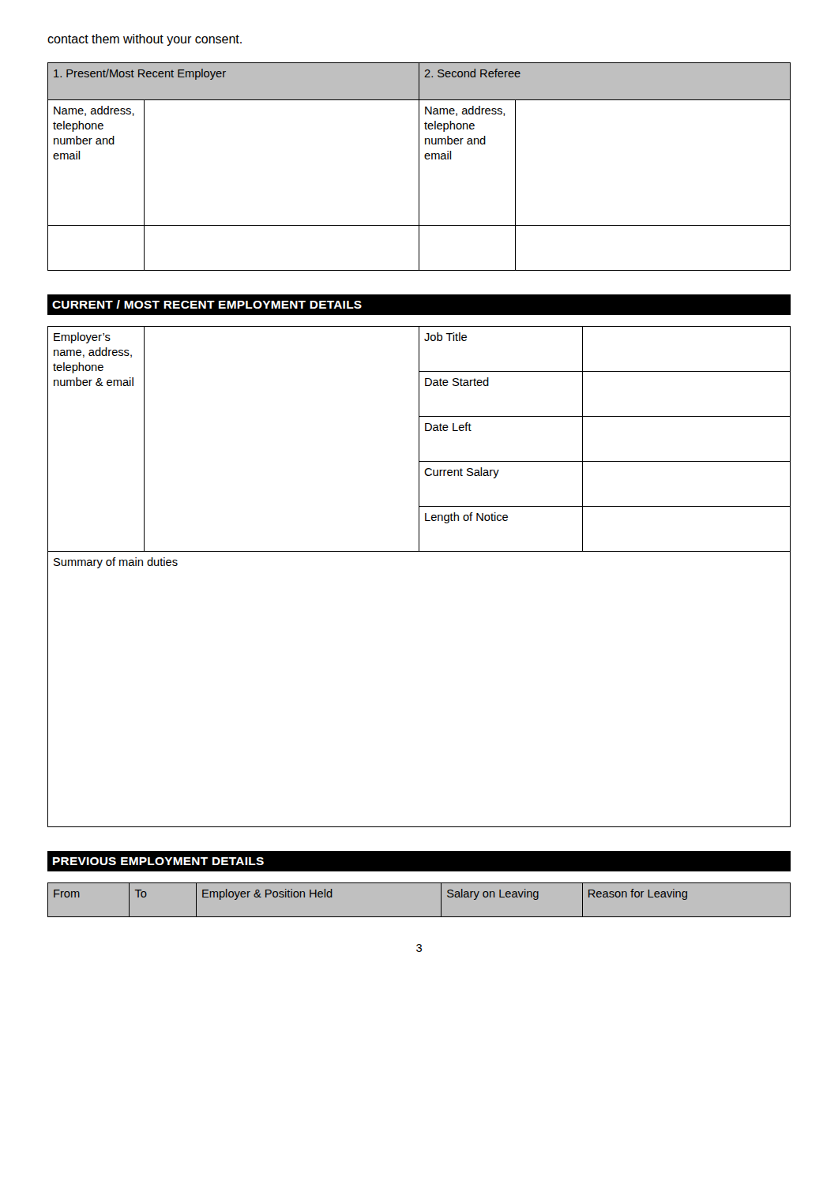contact them without your consent.
| 1. Present/Most Recent Employer | 2. Second Referee |
| Name, address, telephone number and email | | Name, address, telephone number and email | |
CURRENT / MOST RECENT EMPLOYMENT DETAILS
| Employer’s name, address, telephone number & email | | Job Title | |
| Date Started | |
| Date Left | |
| Current Salary | |
| Length of Notice | |
| Summary of main duties |
PREVIOUS EMPLOYMENT DETAILS
| From | To | Employer & Position Held | Salary on Leaving | Reason for Leaving |
3